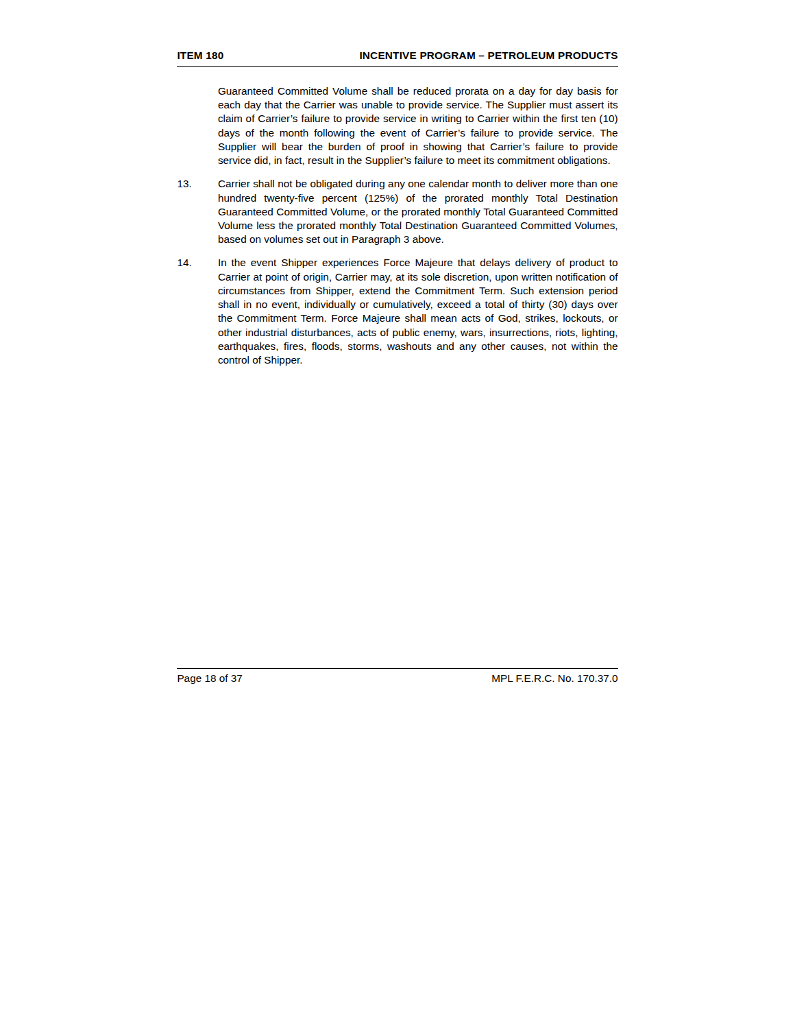Item 180
Incentive Program – Petroleum Products
Guaranteed Committed Volume shall be reduced prorata on a day for day basis for each day that the Carrier was unable to provide service. The Supplier must assert its claim of Carrier’s failure to provide service in writing to Carrier within the first ten (10) days of the month following the event of Carrier’s failure to provide service. The Supplier will bear the burden of proof in showing that Carrier’s failure to provide service did, in fact, result in the Supplier’s failure to meet its commitment obligations.
13. Carrier shall not be obligated during any one calendar month to deliver more than one hundred twenty-five percent (125%) of the prorated monthly Total Destination Guaranteed Committed Volume, or the prorated monthly Total Guaranteed Committed Volume less the prorated monthly Total Destination Guaranteed Committed Volumes, based on volumes set out in Paragraph 3 above.
14. In the event Shipper experiences Force Majeure that delays delivery of product to Carrier at point of origin, Carrier may, at its sole discretion, upon written notification of circumstances from Shipper, extend the Commitment Term. Such extension period shall in no event, individually or cumulatively, exceed a total of thirty (30) days over the Commitment Term. Force Majeure shall mean acts of God, strikes, lockouts, or other industrial disturbances, acts of public enemy, wars, insurrections, riots, lighting, earthquakes, fires, floods, storms, washouts and any other causes, not within the control of Shipper.
Page 18 of 37
MPL F.E.R.C. No. 170.37.0